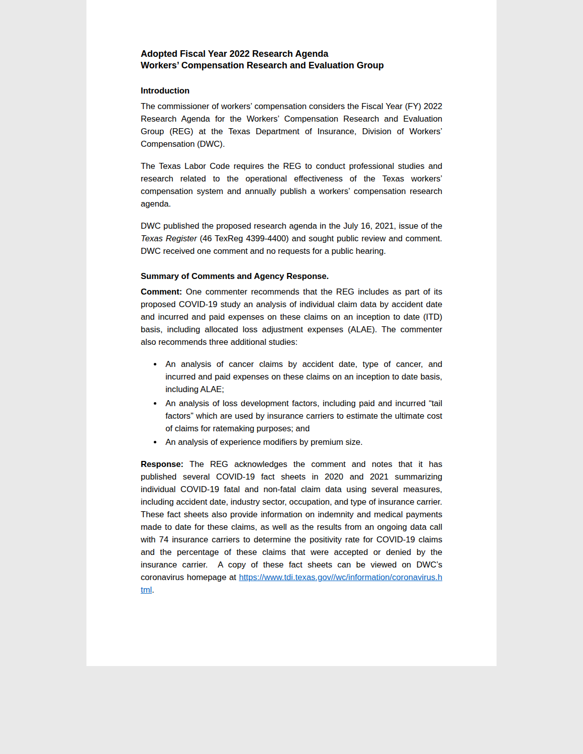Adopted Fiscal Year 2022 Research Agenda
Workers’ Compensation Research and Evaluation Group
Introduction
The commissioner of workers’ compensation considers the Fiscal Year (FY) 2022 Research Agenda for the Workers’ Compensation Research and Evaluation Group (REG) at the Texas Department of Insurance, Division of Workers’ Compensation (DWC).
The Texas Labor Code requires the REG to conduct professional studies and research related to the operational effectiveness of the Texas workers’ compensation system and annually publish a workers’ compensation research agenda.
DWC published the proposed research agenda in the July 16, 2021, issue of the Texas Register (46 TexReg 4399-4400) and sought public review and comment. DWC received one comment and no requests for a public hearing.
Summary of Comments and Agency Response.
Comment: One commenter recommends that the REG includes as part of its proposed COVID-19 study an analysis of individual claim data by accident date and incurred and paid expenses on these claims on an inception to date (ITD) basis, including allocated loss adjustment expenses (ALAE). The commenter also recommends three additional studies:
An analysis of cancer claims by accident date, type of cancer, and incurred and paid expenses on these claims on an inception to date basis, including ALAE;
An analysis of loss development factors, including paid and incurred “tail factors” which are used by insurance carriers to estimate the ultimate cost of claims for ratemaking purposes; and
An analysis of experience modifiers by premium size.
Response: The REG acknowledges the comment and notes that it has published several COVID-19 fact sheets in 2020 and 2021 summarizing individual COVID-19 fatal and non-fatal claim data using several measures, including accident date, industry sector, occupation, and type of insurance carrier. These fact sheets also provide information on indemnity and medical payments made to date for these claims, as well as the results from an ongoing data call with 74 insurance carriers to determine the positivity rate for COVID-19 claims and the percentage of these claims that were accepted or denied by the insurance carrier. A copy of these fact sheets can be viewed on DWC’s coronavirus homepage at https://www.tdi.texas.gov//wc/information/coronavirus.html.